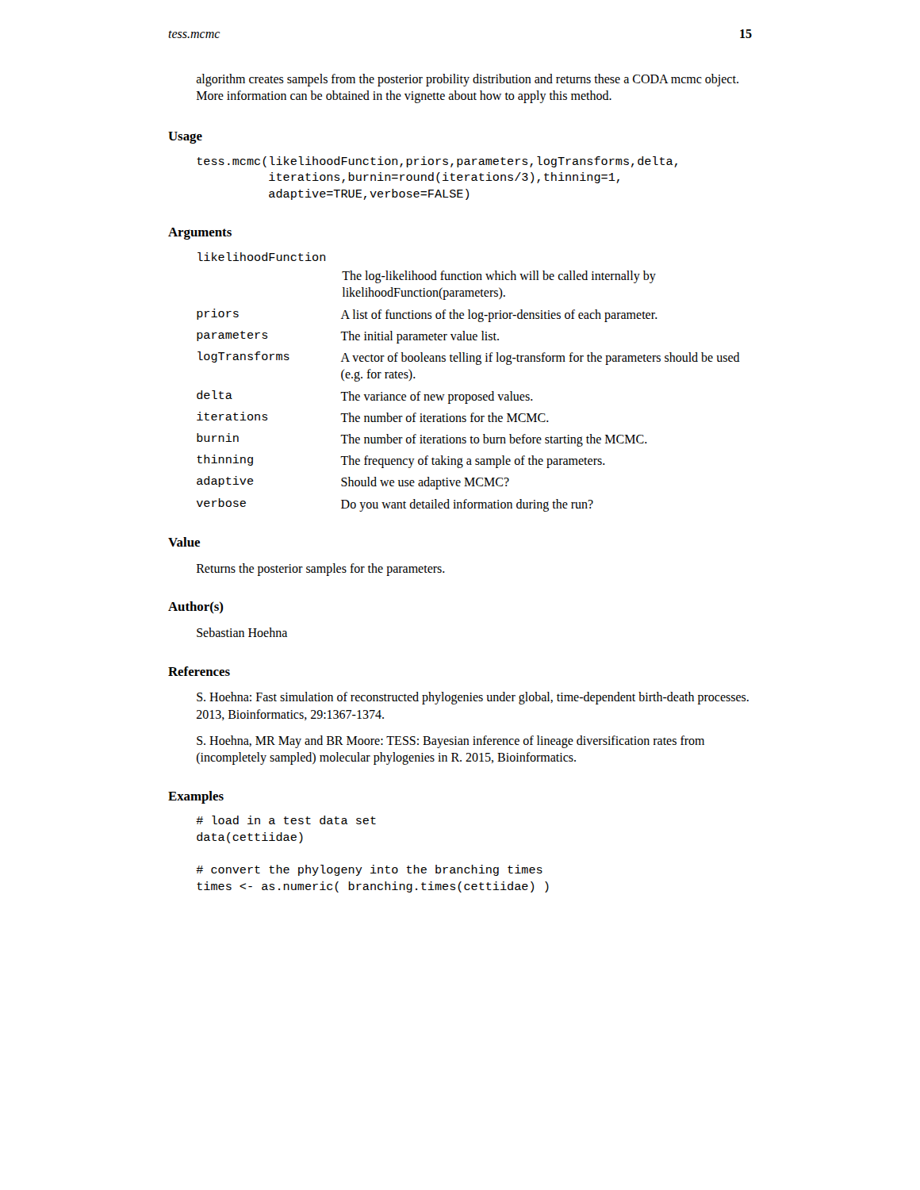tess.mcmc 15
algorithm creates sampels from the posterior probility distribution and returns these a CODA mcmc object. More information can be obtained in the vignette about how to apply this method.
Usage
tess.mcmc(likelihoodFunction,priors,parameters,logTransforms,delta,
          iterations,burnin=round(iterations/3),thinning=1,
          adaptive=TRUE,verbose=FALSE)
Arguments
likelihoodFunction
The log-likelihood function which will be called internally by likelihoodFunction(parameters).
priors
A list of functions of the log-prior-densities of each parameter.
parameters
The initial parameter value list.
logTransforms
A vector of booleans telling if log-transform for the parameters should be used (e.g. for rates).
delta
The variance of new proposed values.
iterations
The number of iterations for the MCMC.
burnin
The number of iterations to burn before starting the MCMC.
thinning
The frequency of taking a sample of the parameters.
adaptive
Should we use adaptive MCMC?
verbose
Do you want detailed information during the run?
Value
Returns the posterior samples for the parameters.
Author(s)
Sebastian Hoehna
References
S. Hoehna: Fast simulation of reconstructed phylogenies under global, time-dependent birth-death processes. 2013, Bioinformatics, 29:1367-1374.
S. Hoehna, MR May and BR Moore: TESS: Bayesian inference of lineage diversification rates from (incompletely sampled) molecular phylogenies in R. 2015, Bioinformatics.
Examples
# load in a test data set
data(cettiidae)

# convert the phylogeny into the branching times
times <- as.numeric( branching.times(cettiidae) )